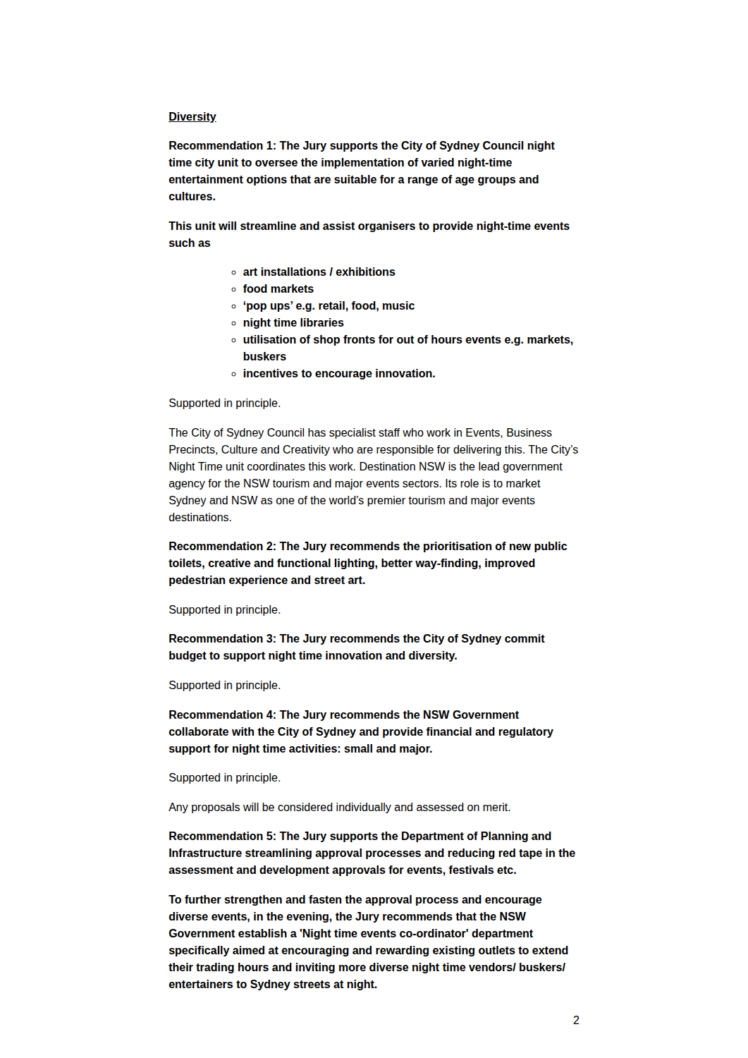Diversity
Recommendation 1: The Jury supports the City of Sydney Council night time city unit to oversee the implementation of varied night-time entertainment options that are suitable for a range of age groups and cultures.
This unit will streamline and assist organisers to provide night-time events such as
art installations / exhibitions
food markets
‘pop ups’ e.g. retail, food, music
night time libraries
utilisation of shop fronts for out of hours events e.g. markets, buskers
incentives to encourage innovation.
Supported in principle.
The City of Sydney Council has specialist staff who work in Events, Business Precincts, Culture and Creativity who are responsible for delivering this. The City’s Night Time unit coordinates this work. Destination NSW is the lead government agency for the NSW tourism and major events sectors. Its role is to market Sydney and NSW as one of the world’s premier tourism and major events destinations.
Recommendation 2: The Jury recommends the prioritisation of new public toilets, creative and functional lighting, better way-finding, improved pedestrian experience and street art.
Supported in principle.
Recommendation 3: The Jury recommends the City of Sydney commit budget to support night time innovation and diversity.
Supported in principle.
Recommendation 4: The Jury recommends the NSW Government collaborate with the City of Sydney and provide financial and regulatory support for night time activities: small and major.
Supported in principle.
Any proposals will be considered individually and assessed on merit.
Recommendation 5: The Jury supports the Department of Planning and Infrastructure streamlining approval processes and reducing red tape in the assessment and development approvals for events, festivals etc.
To further strengthen and fasten the approval process and encourage diverse events, in the evening, the Jury recommends that the NSW Government establish a 'Night time events co-ordinator' department specifically aimed at encouraging and rewarding existing outlets to extend their trading hours and inviting more diverse night time vendors/ buskers/ entertainers to Sydney streets at night.
2